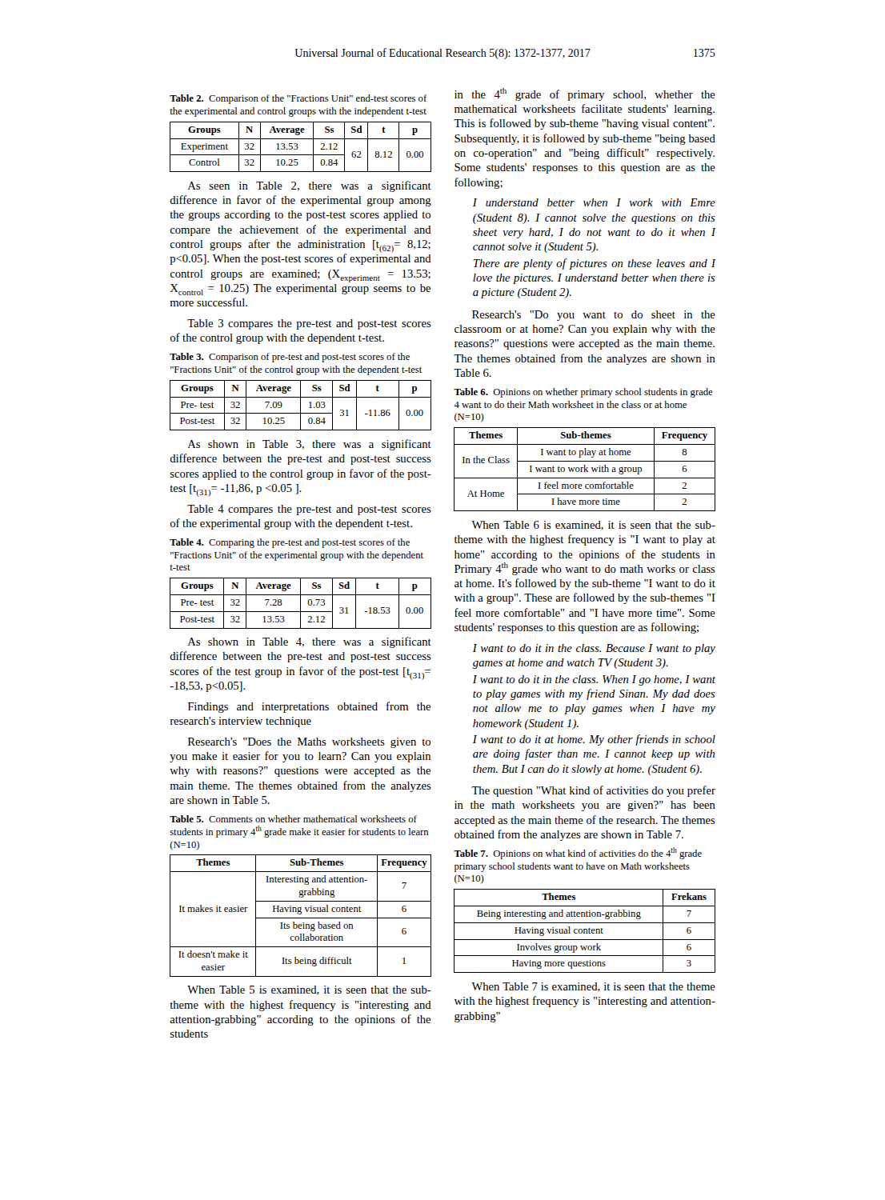Universal Journal of Educational Research 5(8): 1372-1377, 2017 1375
Table 2. Comparison of the "Fractions Unit" end-test scores of the experimental and control groups with the independent t-test
| Groups | N | Average | Ss | Sd | t | p |
| --- | --- | --- | --- | --- | --- | --- |
| Experiment | 32 | 13.53 | 2.12 | 62 | 8.12 | 0.00 |
| Control | 32 | 10.25 | 0.84 |
As seen in Table 2, there was a significant difference in favor of the experimental group among the groups according to the post-test scores applied to compare the achievement of the experimental and control groups after the administration [t(62)= 8,12; p<0.05]. When the post-test scores of experimental and control groups are examined; (Xexperiment = 13.53; Xcontrol = 10.25) The experimental group seems to be more successful.
Table 3 compares the pre-test and post-test scores of the control group with the dependent t-test.
Table 3. Comparison of pre-test and post-test scores of the "Fractions Unit" of the control group with the dependent t-test
| Groups | N | Average | Ss | Sd | t | p |
| --- | --- | --- | --- | --- | --- | --- |
| Pre- test | 32 | 7.09 | 1.03 | 31 | -11.86 | 0.00 |
| Post-test | 32 | 10.25 | 0.84 |
As shown in Table 3, there was a significant difference between the pre-test and post-test success scores applied to the control group in favor of the post-test [t(31)= -11,86, p <0.05 ].
Table 4 compares the pre-test and post-test scores of the experimental group with the dependent t-test.
Table 4. Comparing the pre-test and post-test scores of the "Fractions Unit" of the experimental group with the dependent t-test
| Groups | N | Average | Ss | Sd | t | p |
| --- | --- | --- | --- | --- | --- | --- |
| Pre- test | 32 | 7.28 | 0.73 | 31 | -18.53 | 0.00 |
| Post-test | 32 | 13.53 | 2.12 |
As shown in Table 4, there was a significant difference between the pre-test and post-test success scores of the test group in favor of the post-test [t(31)= -18,53, p<0.05].
Findings and interpretations obtained from the research's interview technique
Research's "Does the Maths worksheets given to you make it easier for you to learn? Can you explain why with reasons?" questions were accepted as the main theme. The themes obtained from the analyzes are shown in Table 5.
Table 5. Comments on whether mathematical worksheets of students in primary 4th grade make it easier for students to learn (N=10)
| Themes | Sub-Themes | Frequency |
| --- | --- | --- |
| It makes it easier | Interesting and attention-grabbing | 7 |
| Having visual content | 6 |
| Its being based on collaboration | 6 |
| It doesn't make it easier | Its being difficult | 1 |
When Table 5 is examined, it is seen that the sub-theme with the highest frequency is "interesting and attention-grabbing" according to the opinions of the students
in the 4th grade of primary school, whether the mathematical worksheets facilitate students' learning. This is followed by sub-theme "having visual content". Subsequently, it is followed by sub-theme "being based on co-operation" and "being difficult" respectively. Some students' responses to this question are as the following;
I understand better when I work with Emre (Student 8). I cannot solve the questions on this sheet very hard, I do not want to do it when I cannot solve it (Student 5).
There are plenty of pictures on these leaves and I love the pictures. I understand better when there is a picture (Student 2).
Research's "Do you want to do sheet in the classroom or at home? Can you explain why with the reasons?" questions were accepted as the main theme. The themes obtained from the analyzes are shown in Table 6.
Table 6. Opinions on whether primary school students in grade 4 want to do their Math worksheet in the class or at home (N=10)
| Themes | Sub-themes | Frequency |
| --- | --- | --- |
| In the Class | I want to play at home | 8 |
| I want to work with a group | 6 |
| At Home | I feel more comfortable | 2 |
| I have more time | 2 |
When Table 6 is examined, it is seen that the sub-theme with the highest frequency is "I want to play at home" according to the opinions of the students in Primary 4th grade who want to do math works or class at home. It's followed by the sub-theme "I want to do it with a group". These are followed by the sub-themes "I feel more comfortable" and "I have more time". Some students' responses to this question are as following;
I want to do it in the class. Because I want to play games at home and watch TV (Student 3).
I want to do it in the class. When I go home, I want to play games with my friend Sinan. My dad does not allow me to play games when I have my homework (Student 1).
I want to do it at home. My other friends in school are doing faster than me. I cannot keep up with them. But I can do it slowly at home. (Student 6).
The question "What kind of activities do you prefer in the math worksheets you are given?" has been accepted as the main theme of the research. The themes obtained from the analyzes are shown in Table 7.
Table 7. Opinions on what kind of activities do the 4th grade primary school students want to have on Math worksheets (N=10)
| Themes | Frekans |
| --- | --- |
| Being interesting and attention-grabbing | 7 |
| Having visual content | 6 |
| Involves group work | 6 |
| Having more questions | 3 |
When Table 7 is examined, it is seen that the theme with the highest frequency is "interesting and attention-grabbing"